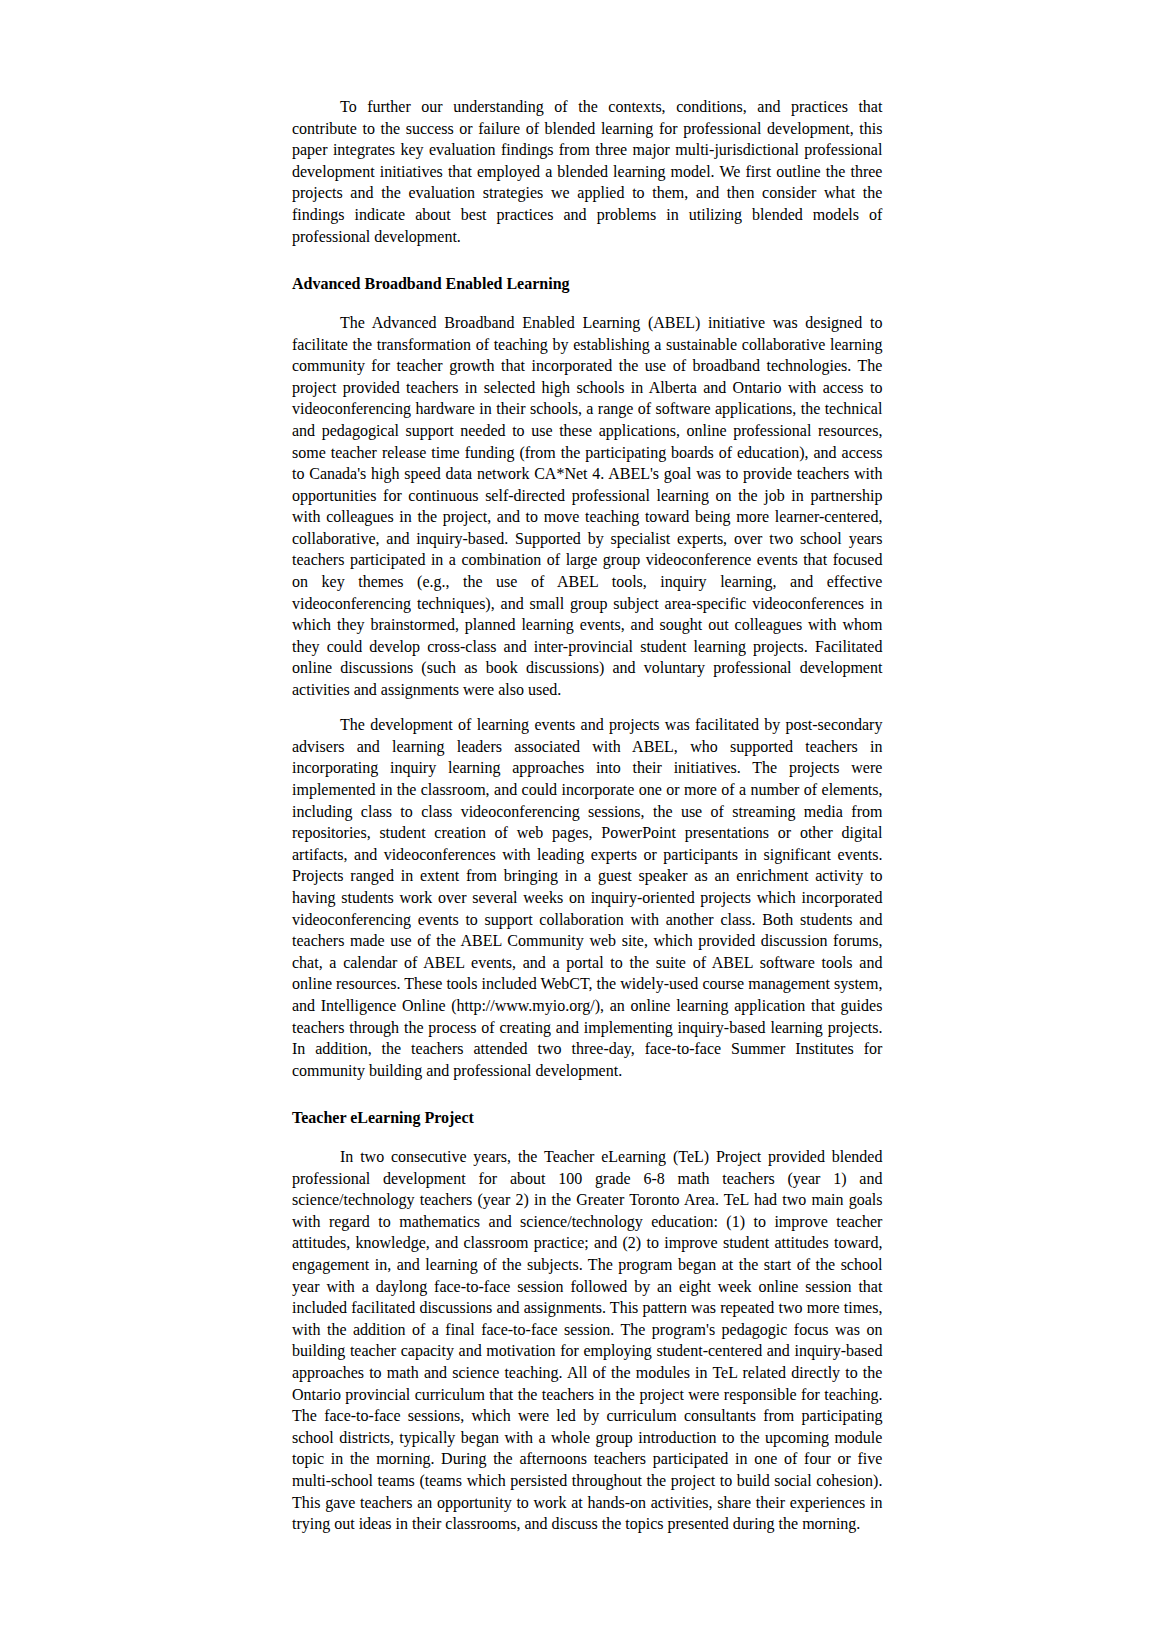To further our understanding of the contexts, conditions, and practices that contribute to the success or failure of blended learning for professional development, this paper integrates key evaluation findings from three major multi-jurisdictional professional development initiatives that employed a blended learning model. We first outline the three projects and the evaluation strategies we applied to them, and then consider what the findings indicate about best practices and problems in utilizing blended models of professional development.
Advanced Broadband Enabled Learning
The Advanced Broadband Enabled Learning (ABEL) initiative was designed to facilitate the transformation of teaching by establishing a sustainable collaborative learning community for teacher growth that incorporated the use of broadband technologies. The project provided teachers in selected high schools in Alberta and Ontario with access to videoconferencing hardware in their schools, a range of software applications, the technical and pedagogical support needed to use these applications, online professional resources, some teacher release time funding (from the participating boards of education), and access to Canada's high speed data network CA*Net 4. ABEL's goal was to provide teachers with opportunities for continuous self-directed professional learning on the job in partnership with colleagues in the project, and to move teaching toward being more learner-centered, collaborative, and inquiry-based. Supported by specialist experts, over two school years teachers participated in a combination of large group videoconference events that focused on key themes (e.g., the use of ABEL tools, inquiry learning, and effective videoconferencing techniques), and small group subject area-specific videoconferences in which they brainstormed, planned learning events, and sought out colleagues with whom they could develop cross-class and inter-provincial student learning projects. Facilitated online discussions (such as book discussions) and voluntary professional development activities and assignments were also used.
The development of learning events and projects was facilitated by post-secondary advisers and learning leaders associated with ABEL, who supported teachers in incorporating inquiry learning approaches into their initiatives. The projects were implemented in the classroom, and could incorporate one or more of a number of elements, including class to class videoconferencing sessions, the use of streaming media from repositories, student creation of web pages, PowerPoint presentations or other digital artifacts, and videoconferences with leading experts or participants in significant events. Projects ranged in extent from bringing in a guest speaker as an enrichment activity to having students work over several weeks on inquiry-oriented projects which incorporated videoconferencing events to support collaboration with another class. Both students and teachers made use of the ABEL Community web site, which provided discussion forums, chat, a calendar of ABEL events, and a portal to the suite of ABEL software tools and online resources. These tools included WebCT, the widely-used course management system, and Intelligence Online (http://www.myio.org/), an online learning application that guides teachers through the process of creating and implementing inquiry-based learning projects. In addition, the teachers attended two three-day, face-to-face Summer Institutes for community building and professional development.
Teacher eLearning Project
In two consecutive years, the Teacher eLearning (TeL) Project provided blended professional development for about 100 grade 6-8 math teachers (year 1) and science/technology teachers (year 2) in the Greater Toronto Area. TeL had two main goals with regard to mathematics and science/technology education: (1) to improve teacher attitudes, knowledge, and classroom practice; and (2) to improve student attitudes toward, engagement in, and learning of the subjects. The program began at the start of the school year with a daylong face-to-face session followed by an eight week online session that included facilitated discussions and assignments. This pattern was repeated two more times, with the addition of a final face-to-face session. The program's pedagogic focus was on building teacher capacity and motivation for employing student-centered and inquiry-based approaches to math and science teaching. All of the modules in TeL related directly to the Ontario provincial curriculum that the teachers in the project were responsible for teaching. The face-to-face sessions, which were led by curriculum consultants from participating school districts, typically began with a whole group introduction to the upcoming module topic in the morning. During the afternoons teachers participated in one of four or five multi-school teams (teams which persisted throughout the project to build social cohesion). This gave teachers an opportunity to work at hands-on activities, share their experiences in trying out ideas in their classrooms, and discuss the topics presented during the morning.